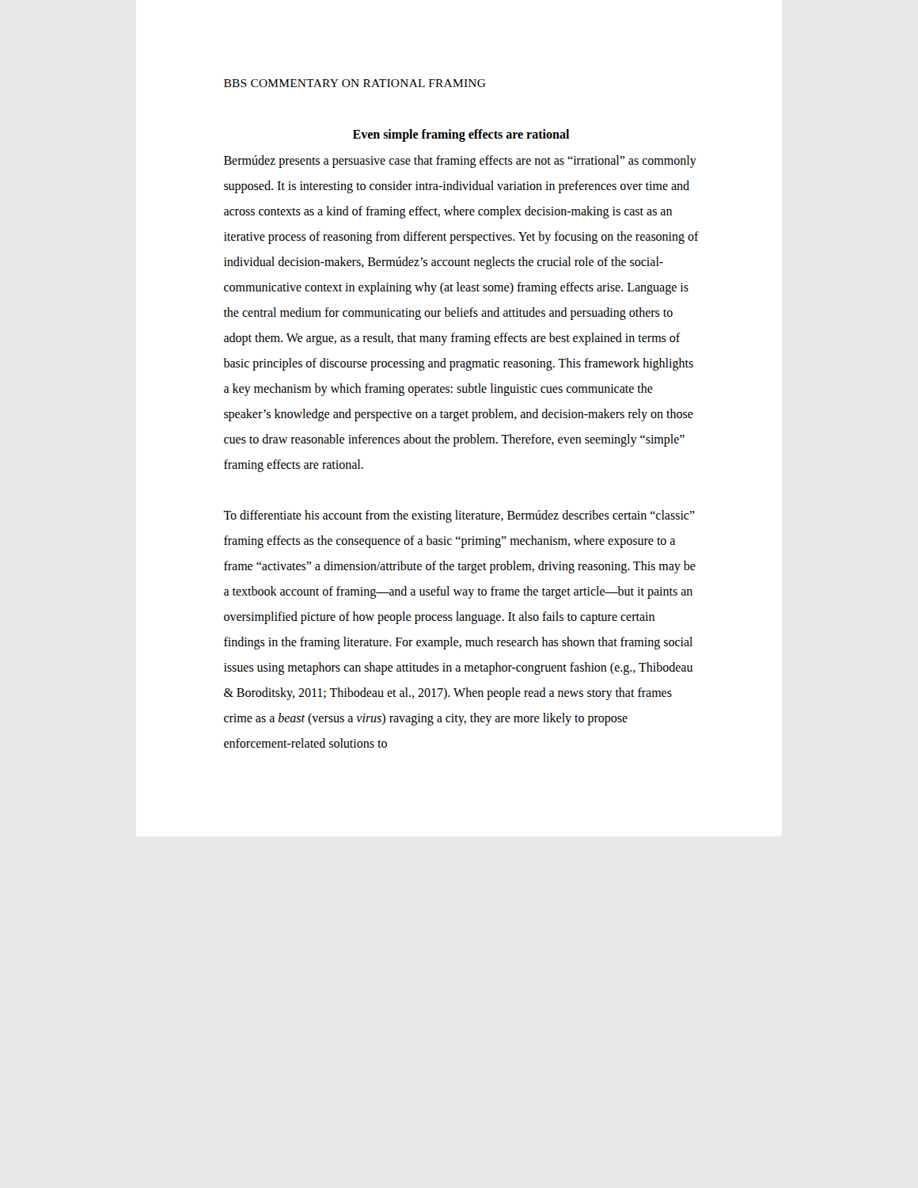BBS Commentary on Rational Framing
Even simple framing effects are rational
Bermúdez presents a persuasive case that framing effects are not as “irrational” as commonly supposed. It is interesting to consider intra-individual variation in preferences over time and across contexts as a kind of framing effect, where complex decision-making is cast as an iterative process of reasoning from different perspectives. Yet by focusing on the reasoning of individual decision-makers, Bermúdez’s account neglects the crucial role of the social-communicative context in explaining why (at least some) framing effects arise. Language is the central medium for communicating our beliefs and attitudes and persuading others to adopt them. We argue, as a result, that many framing effects are best explained in terms of basic principles of discourse processing and pragmatic reasoning. This framework highlights a key mechanism by which framing operates: subtle linguistic cues communicate the speaker’s knowledge and perspective on a target problem, and decision-makers rely on those cues to draw reasonable inferences about the problem. Therefore, even seemingly “simple” framing effects are rational.
To differentiate his account from the existing literature, Bermúdez describes certain “classic” framing effects as the consequence of a basic “priming” mechanism, where exposure to a frame “activates” a dimension/attribute of the target problem, driving reasoning. This may be a textbook account of framing—and a useful way to frame the target article—but it paints an oversimplified picture of how people process language. It also fails to capture certain findings in the framing literature. For example, much research has shown that framing social issues using metaphors can shape attitudes in a metaphor-congruent fashion (e.g., Thibodeau & Boroditsky, 2011; Thibodeau et al., 2017). When people read a news story that frames crime as a beast (versus a virus) ravaging a city, they are more likely to propose enforcement-related solutions to